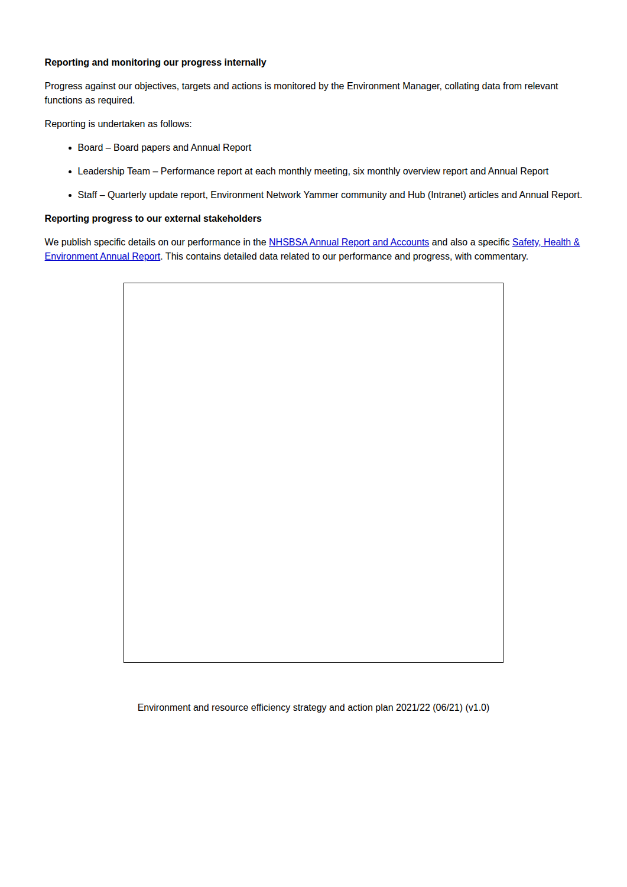Reporting and monitoring our progress internally
Progress against our objectives, targets and actions is monitored by the Environment Manager, collating data from relevant functions as required.
Reporting is undertaken as follows:
Board – Board papers and Annual Report
Leadership Team – Performance report at each monthly meeting, six monthly overview report and Annual Report
Staff – Quarterly update report, Environment Network Yammer community and Hub (Intranet) articles and Annual Report.
Reporting progress to our external stakeholders
We publish specific details on our performance in the NHSBSA Annual Report and Accounts and also a specific Safety, Health & Environment Annual Report. This contains detailed data related to our performance and progress, with commentary.
Environment and resource efficiency strategy and action plan 2021/22 (06/21) (v1.0)